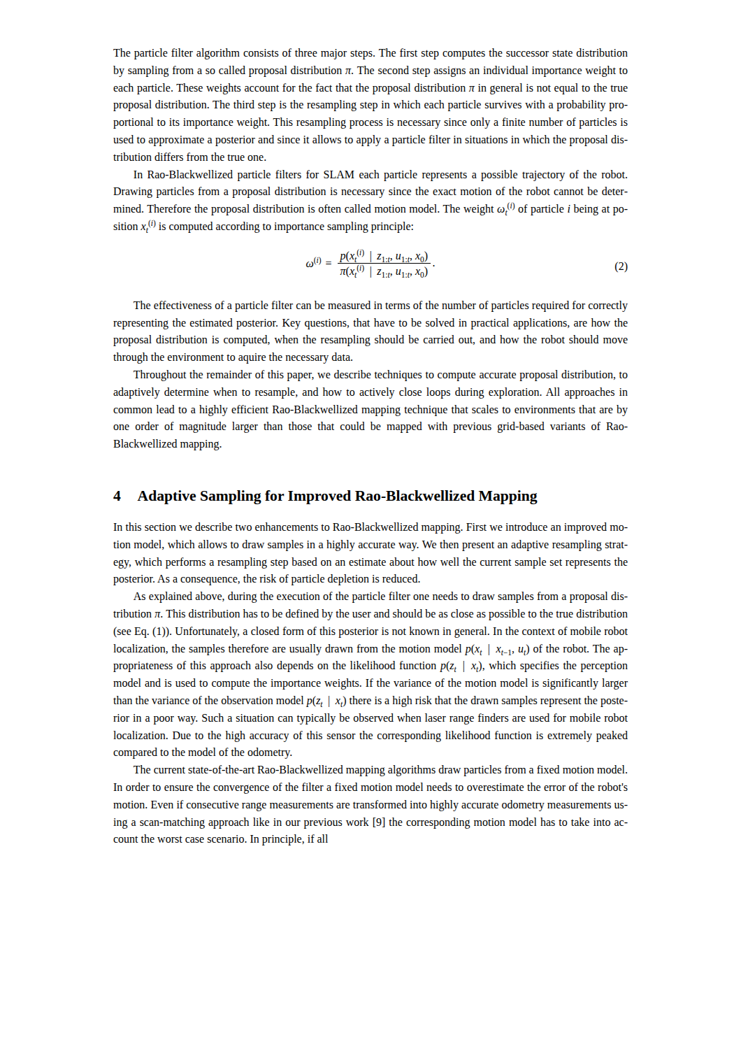The particle filter algorithm consists of three major steps. The first step computes the successor state distribution by sampling from a so called proposal distribution π. The second step assigns an individual importance weight to each particle. These weights account for the fact that the proposal distribution π in general is not equal to the true proposal distribution. The third step is the resampling step in which each particle survives with a probability proportional to its importance weight. This resampling process is necessary since only a finite number of particles is used to approximate a posterior and since it allows to apply a particle filter in situations in which the proposal distribution differs from the true one.
In Rao-Blackwellized particle filters for SLAM each particle represents a possible trajectory of the robot. Drawing particles from a proposal distribution is necessary since the exact motion of the robot cannot be determined. Therefore the proposal distribution is often called motion model. The weight ωt(i) of particle i being at position xt(i) is computed according to importance sampling principle:
| ω ( i ) | = | p ( x t ( i ) / z 1: t , u 1: t , x 0 ) π ( x t ( i ) / z 1: t , u 1: t , x 0 ) . |
(2)
The effectiveness of a particle filter can be measured in terms of the number of particles required for correctly representing the estimated posterior. Key questions, that have to be solved in practical applications, are how the proposal distribution is computed, when the resampling should be carried out, and how the robot should move through the environment to aquire the necessary data.
Throughout the remainder of this paper, we describe techniques to compute accurate proposal distribution, to adaptively determine when to resample, and how to actively close loops during exploration. All approaches in common lead to a highly efficient Rao-Blackwellized mapping technique that scales to environments that are by one order of magnitude larger than those that could be mapped with previous grid-based variants of Rao-Blackwellized mapping.
4 Adaptive Sampling for Improved Rao-Blackwellized Mapping
In this section we describe two enhancements to Rao-Blackwellized mapping. First we introduce an improved motion model, which allows to draw samples in a highly accurate way. We then present an adaptive resampling strategy, which performs a resampling step based on an estimate about how well the current sample set represents the posterior. As a consequence, the risk of particle depletion is reduced.
As explained above, during the execution of the particle filter one needs to draw samples from a proposal distribution π. This distribution has to be defined by the user and should be as close as possible to the true distribution (see Eq. (1)). Unfortunately, a closed form of this posterior is not known in general. In the context of mobile robot localization, the samples therefore are usually drawn from the motion model p(xt | xt−1, ut) of the robot. The appropriateness of this approach also depends on the likelihood function p(zt | xt), which specifies the perception model and is used to compute the importance weights. If the variance of the motion model is significantly larger than the variance of the observation model p(zt | xt) there is a high risk that the drawn samples represent the posterior in a poor way. Such a situation can typically be observed when laser range finders are used for mobile robot localization. Due to the high accuracy of this sensor the corresponding likelihood function is extremely peaked compared to the model of the odometry.
The current state-of-the-art Rao-Blackwellized mapping algorithms draw particles from a fixed motion model. In order to ensure the convergence of the filter a fixed motion model needs to overestimate the error of the robot's motion. Even if consecutive range measurements are transformed into highly accurate odometry measurements using a scan-matching approach like in our previous work [9] the corresponding motion model has to take into account the worst case scenario. In principle, if all